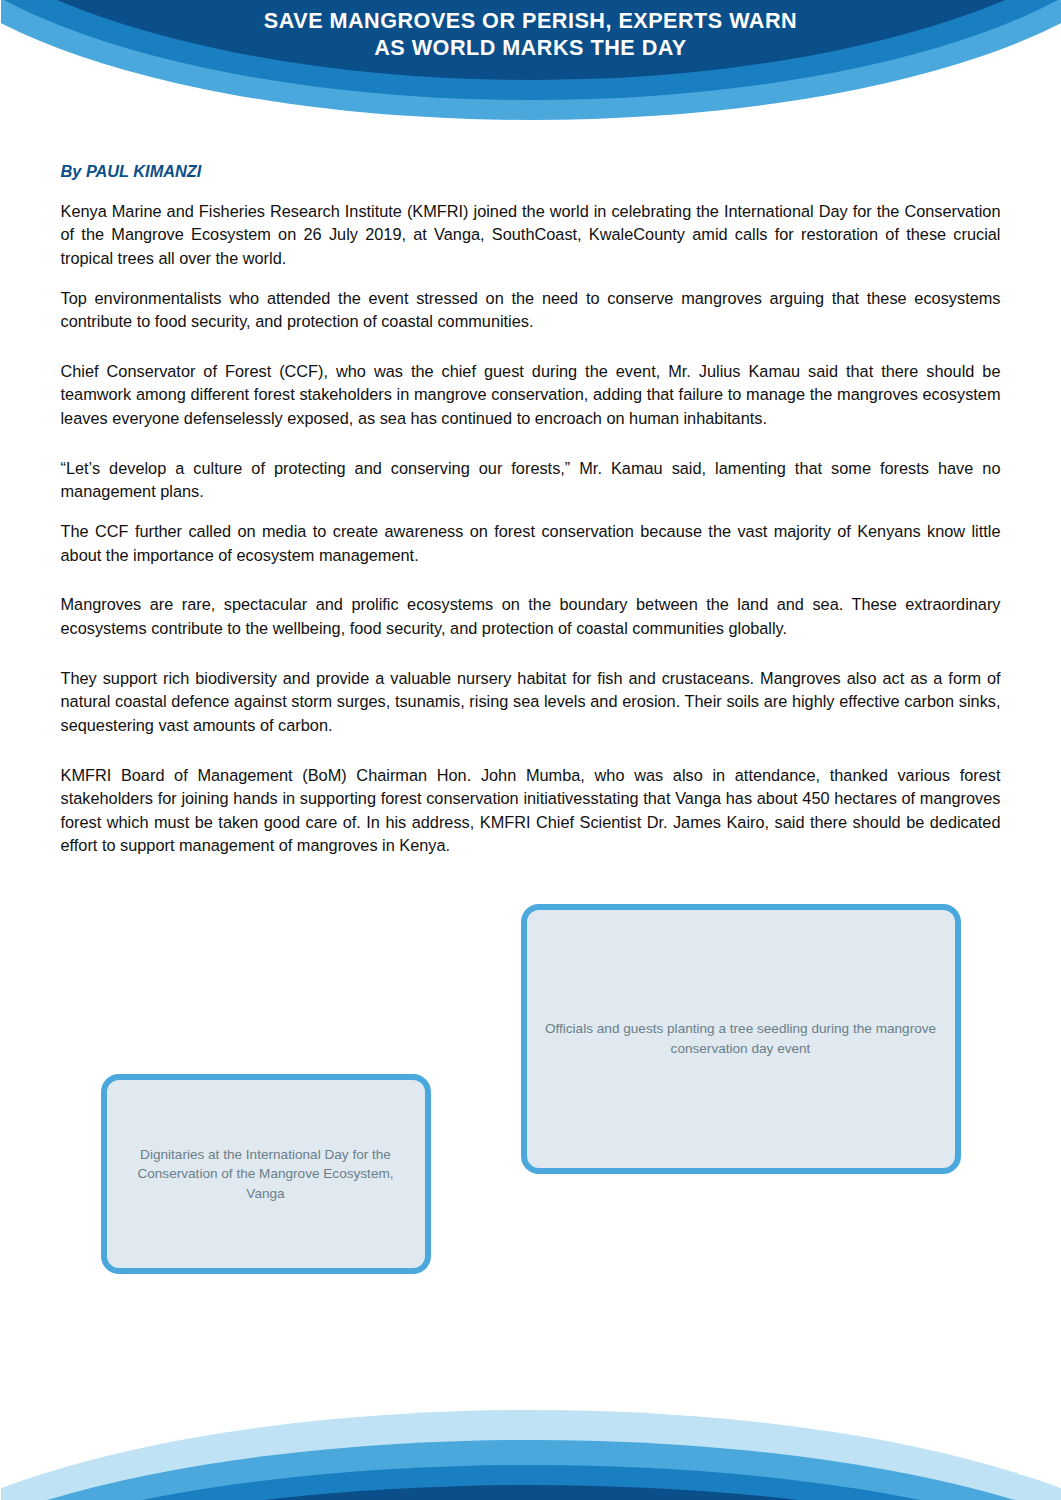Save Mangroves or Perish, Experts Warn as World Marks the Day
By PAUL KIMANZI
Kenya Marine and Fisheries Research Institute (KMFRI) joined the world in celebrating the International Day for the Conservation of the Mangrove Ecosystem on 26 July 2019, at Vanga, SouthCoast, KwaleCounty amid calls for restoration of these crucial tropical trees all over the world.
Top environmentalists who attended the event stressed on the need to conserve mangroves arguing that these ecosystems contribute to food security, and protection of coastal communities.
Chief Conservator of Forest (CCF), who was the chief guest during the event, Mr. Julius Kamau said that there should be teamwork among different forest stakeholders in mangrove conservation, adding that failure to manage the mangroves ecosystem leaves everyone defenselessly exposed, as sea has continued to encroach on human inhabitants.
“Let’s develop a culture of protecting and conserving our forests,” Mr. Kamau said, lamenting that some forests have no management plans.
The CCF further called on media to create awareness on forest conservation because the vast majority of Kenyans know little about the importance of ecosystem management.
Mangroves are rare, spectacular and prolific ecosystems on the boundary between the land and sea. These extraordinary ecosystems contribute to the wellbeing, food security, and protection of coastal communities globally.
They support rich biodiversity and provide a valuable nursery habitat for fish and crustaceans. Mangroves also act as a form of natural coastal defence against storm surges, tsunamis, rising sea levels and erosion. Their soils are highly effective carbon sinks, sequestering vast amounts of carbon.
KMFRI Board of Management (BoM) Chairman Hon. John Mumba, who was also in attendance, thanked various forest stakeholders for joining hands in supporting forest conservation initiativesstating that Vanga has about 450 hectares of mangroves forest which must be taken good care of. In his address, KMFRI Chief Scientist Dr. James Kairo, said there should be dedicated effort to support management of mangroves in Kenya.
Officials and guests planting a tree seedling during the mangrove conservation day event
Dignitaries at the International Day for the Conservation of the Mangrove Ecosystem, Vanga
3